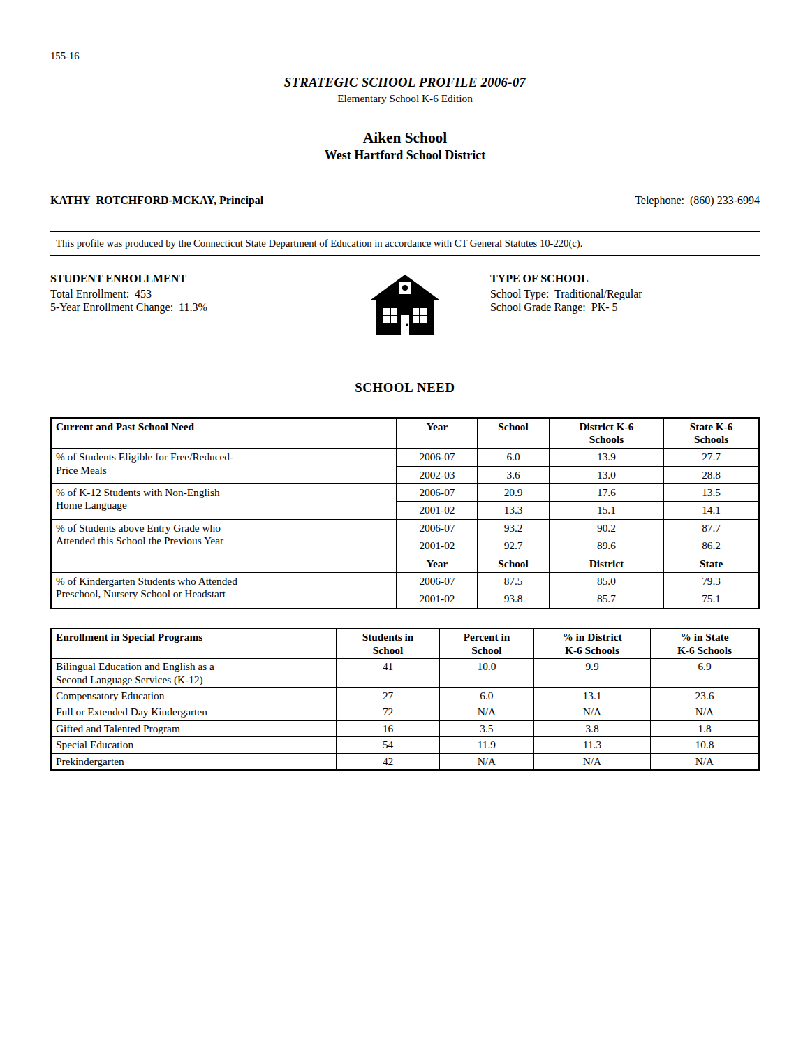155-16
STRATEGIC SCHOOL PROFILE 2006-07
Elementary School K-6 Edition
Aiken School
West Hartford School District
KATHY ROTCHFORD-MCKAY, Principal
Telephone: (860) 233-6994
This profile was produced by the Connecticut State Department of Education in accordance with CT General Statutes 10-220(c).
STUDENT ENROLLMENT
Total Enrollment: 453
5-Year Enrollment Change: 11.3%
TYPE OF SCHOOL
School Type: Traditional/Regular
School Grade Range: PK- 5
SCHOOL NEED
| Current and Past School Need | Year | School | District K-6 Schools | State K-6 Schools |
| --- | --- | --- | --- | --- |
| % of Students Eligible for Free/Reduced- Price Meals | 2006-07 | 6.0 | 13.9 | 27.7 |
| 2002-03 | 3.6 | 13.0 | 28.8 |
| % of K-12 Students with Non-English Home Language | 2006-07 | 20.9 | 17.6 | 13.5 |
| 2001-02 | 13.3 | 15.1 | 14.1 |
| % of Students above Entry Grade who Attended this School the Previous Year | 2006-07 | 93.2 | 90.2 | 87.7 |
| 2001-02 | 92.7 | 89.6 | 86.2 |
| | Year | School | District | State |
| % of Kindergarten Students who Attended Preschool, Nursery School or Headstart | 2006-07 | 87.5 | 85.0 | 79.3 |
| 2001-02 | 93.8 | 85.7 | 75.1 |
| Enrollment in Special Programs | Students in School | Percent in School | % in District K-6 Schools | % in State K-6 Schools |
| --- | --- | --- | --- | --- |
| Bilingual Education and English as a Second Language Services (K-12) | 41 | 10.0 | 9.9 | 6.9 |
| Compensatory Education | 27 | 6.0 | 13.1 | 23.6 |
| Full or Extended Day Kindergarten | 72 | N/A | N/A | N/A |
| Gifted and Talented Program | 16 | 3.5 | 3.8 | 1.8 |
| Special Education | 54 | 11.9 | 11.3 | 10.8 |
| Prekindergarten | 42 | N/A | N/A | N/A |